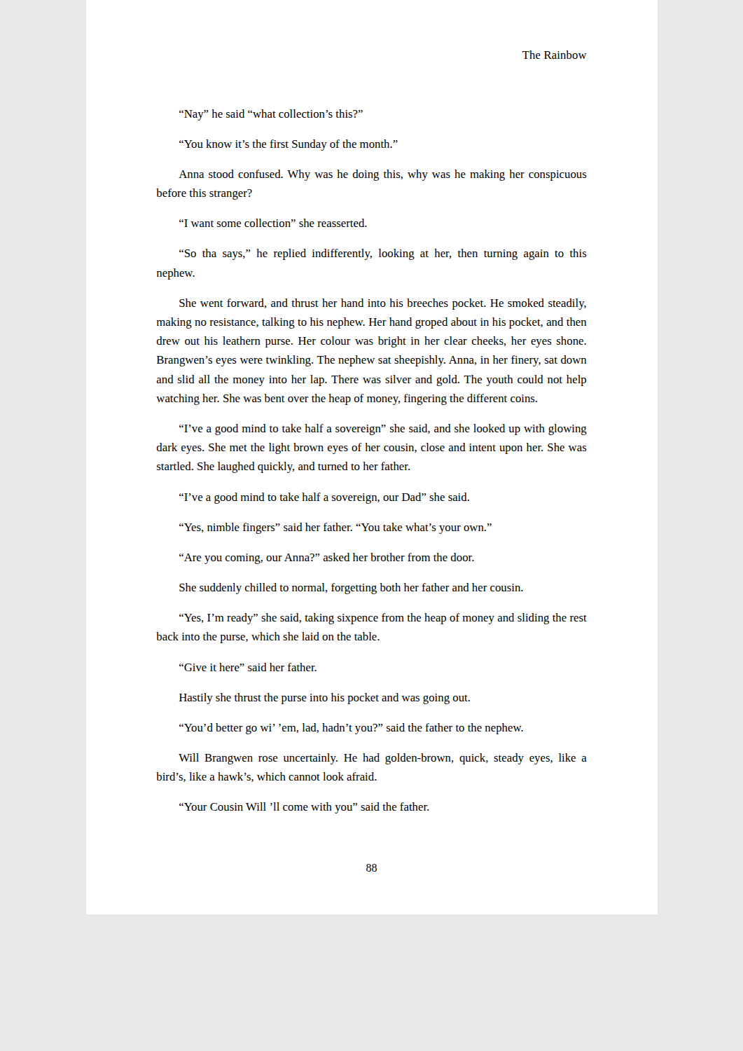The Rainbow
“Nay” he said “what collection’s this?”
“You know it’s the first Sunday of the month.”
Anna stood confused. Why was he doing this, why was he making her conspicuous before this stranger?
“I want some collection” she reasserted.
“So tha says,” he replied indifferently, looking at her, then turning again to this nephew.
She went forward, and thrust her hand into his breeches pocket. He smoked steadily, making no resistance, talking to his nephew. Her hand groped about in his pocket, and then drew out his leathern purse. Her colour was bright in her clear cheeks, her eyes shone. Brangwen’s eyes were twinkling. The nephew sat sheepishly. Anna, in her finery, sat down and slid all the money into her lap. There was silver and gold. The youth could not help watching her. She was bent over the heap of money, fingering the different coins.
“I’ve a good mind to take half a sovereign” she said, and she looked up with glowing dark eyes. She met the light brown eyes of her cousin, close and intent upon her. She was startled. She laughed quickly, and turned to her father.
“I’ve a good mind to take half a sovereign, our Dad” she said.
“Yes, nimble fingers” said her father. “You take what’s your own.”
“Are you coming, our Anna?” asked her brother from the door.
She suddenly chilled to normal, forgetting both her father and her cousin.
“Yes, I’m ready” she said, taking sixpence from the heap of money and sliding the rest back into the purse, which she laid on the table.
“Give it here” said her father.
Hastily she thrust the purse into his pocket and was going out.
“You’d better go wi’ ’em, lad, hadn’t you?” said the father to the nephew.
Will Brangwen rose uncertainly. He had golden-brown, quick, steady eyes, like a bird’s, like a hawk’s, which cannot look afraid.
“Your Cousin Will ’ll come with you” said the father.
88